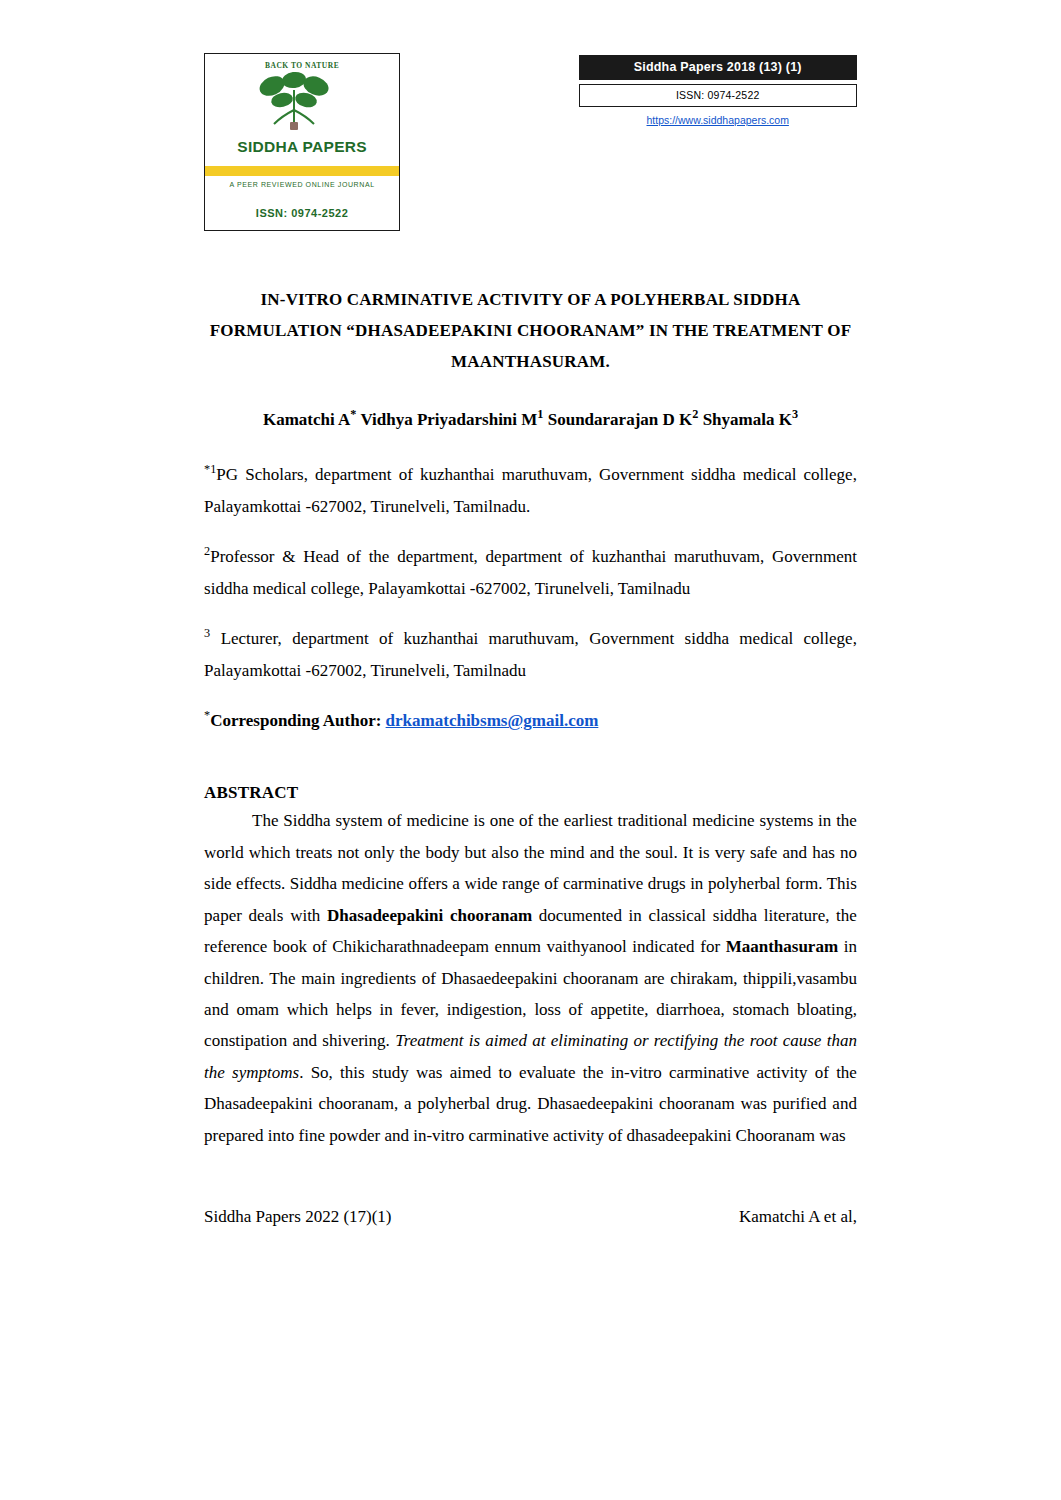BACK TO NATURE
SIDDHA PAPERS
A PEER REVIEWED ONLINE JOURNAL
ISSN: 0974-2522
Siddha Papers 2018 (13) (1)
ISSN: 0974-2522
https://www.siddhapapers.com
In-vitro carminative activity of a polyherbal siddha formulation “Dhasadeepakini chooranam” in the treatment of Maanthasuram.
Kamatchi A* Vidhya Priyadarshini M1 Soundararajan D K2 Shyamala K3
*1PG Scholars, department of kuzhanthai maruthuvam, Government siddha medical college, Palayamkottai -627002, Tirunelveli, Tamilnadu.
2Professor & Head of the department, department of kuzhanthai maruthuvam, Government siddha medical college, Palayamkottai -627002, Tirunelveli, Tamilnadu
3 Lecturer, department of kuzhanthai maruthuvam, Government siddha medical college, Palayamkottai -627002, Tirunelveli, Tamilnadu
*Corresponding Author: drkamatchibsms@gmail.com
ABSTRACT
The Siddha system of medicine is one of the earliest traditional medicine systems in the world which treats not only the body but also the mind and the soul. It is very safe and has no side effects. Siddha medicine offers a wide range of carminative drugs in polyherbal form. This paper deals with Dhasadeepakini chooranam documented in classical siddha literature, the reference book of Chikicharathnadeepam ennum vaithyanool indicated for Maanthasuram in children. The main ingredients of Dhasaedeepakini chooranam are chirakam, thippili,vasambu and omam which helps in fever, indigestion, loss of appetite, diarrhoea, stomach bloating, constipation and shivering. Treatment is aimed at eliminating or rectifying the root cause than the symptoms. So, this study was aimed to evaluate the in-vitro carminative activity of the Dhasadeepakini chooranam, a polyherbal drug. Dhasaedeepakini chooranam was purified and prepared into fine powder and in-vitro carminative activity of dhasadeepakini Chooranam was
Siddha Papers 2022 (17)(1)
Kamatchi A et al,